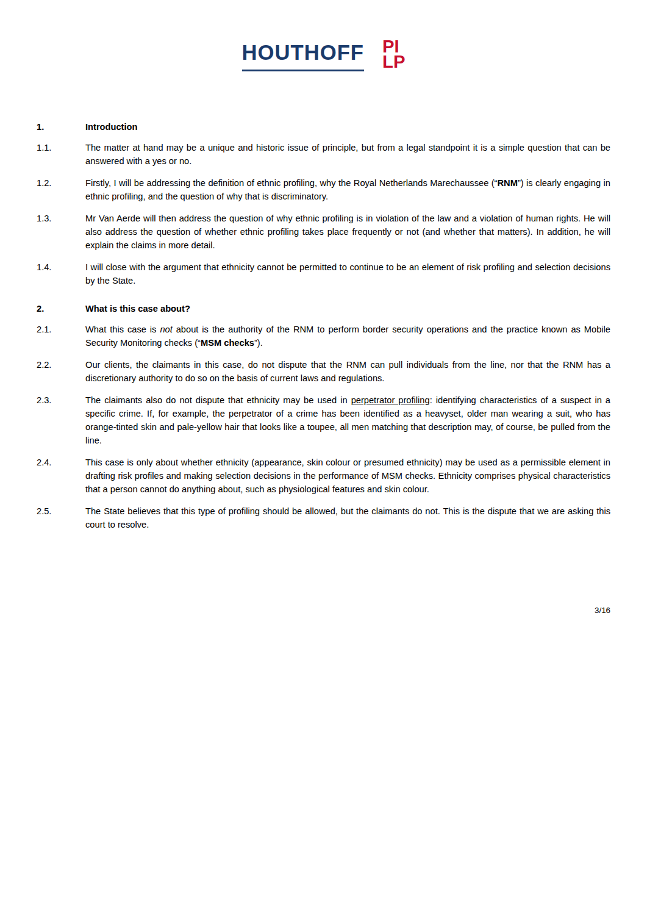HOUTHOFF PI LP
1. Introduction
1.1. The matter at hand may be a unique and historic issue of principle, but from a legal standpoint it is a simple question that can be answered with a yes or no.
1.2. Firstly, I will be addressing the definition of ethnic profiling, why the Royal Netherlands Marechaussee (“RNM”) is clearly engaging in ethnic profiling, and the question of why that is discriminatory.
1.3. Mr Van Aerde will then address the question of why ethnic profiling is in violation of the law and a violation of human rights. He will also address the question of whether ethnic profiling takes place frequently or not (and whether that matters). In addition, he will explain the claims in more detail.
1.4. I will close with the argument that ethnicity cannot be permitted to continue to be an element of risk profiling and selection decisions by the State.
2. What is this case about?
2.1. What this case is not about is the authority of the RNM to perform border security operations and the practice known as Mobile Security Monitoring checks (“MSM checks”).
2.2. Our clients, the claimants in this case, do not dispute that the RNM can pull individuals from the line, nor that the RNM has a discretionary authority to do so on the basis of current laws and regulations.
2.3. The claimants also do not dispute that ethnicity may be used in perpetrator profiling: identifying characteristics of a suspect in a specific crime. If, for example, the perpetrator of a crime has been identified as a heavyset, older man wearing a suit, who has orange-tinted skin and pale-yellow hair that looks like a toupee, all men matching that description may, of course, be pulled from the line.
2.4. This case is only about whether ethnicity (appearance, skin colour or presumed ethnicity) may be used as a permissible element in drafting risk profiles and making selection decisions in the performance of MSM checks. Ethnicity comprises physical characteristics that a person cannot do anything about, such as physiological features and skin colour.
2.5. The State believes that this type of profiling should be allowed, but the claimants do not. This is the dispute that we are asking this court to resolve.
3/16